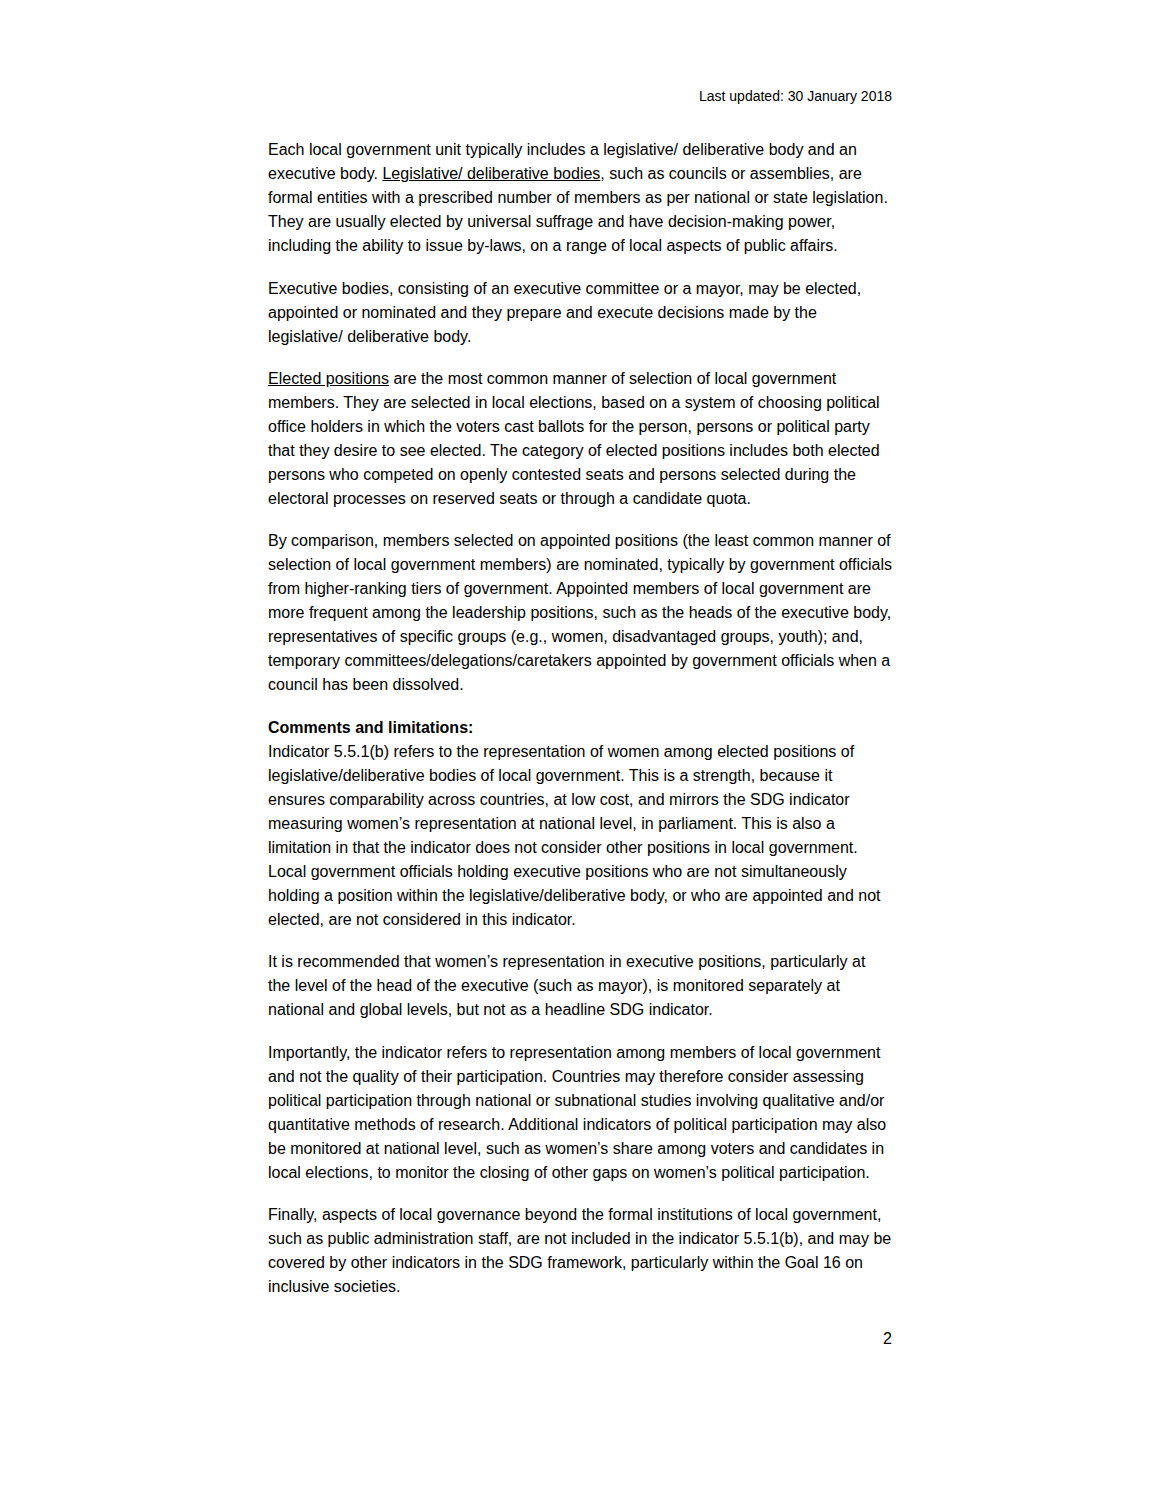Last updated: 30 January 2018
Each local government unit typically includes a legislative/ deliberative body and an executive body. Legislative/ deliberative bodies, such as councils or assemblies, are formal entities with a prescribed number of members as per national or state legislation. They are usually elected by universal suffrage and have decision-making power, including the ability to issue by-laws, on a range of local aspects of public affairs.
Executive bodies, consisting of an executive committee or a mayor, may be elected, appointed or nominated and they prepare and execute decisions made by the legislative/ deliberative body.
Elected positions are the most common manner of selection of local government members. They are selected in local elections, based on a system of choosing political office holders in which the voters cast ballots for the person, persons or political party that they desire to see elected. The category of elected positions includes both elected persons who competed on openly contested seats and persons selected during the electoral processes on reserved seats or through a candidate quota.
By comparison, members selected on appointed positions (the least common manner of selection of local government members) are nominated, typically by government officials from higher-ranking tiers of government. Appointed members of local government are more frequent among the leadership positions, such as the heads of the executive body, representatives of specific groups (e.g., women, disadvantaged groups, youth); and, temporary committees/delegations/caretakers appointed by government officials when a council has been dissolved.
Comments and limitations:
Indicator 5.5.1(b) refers to the representation of women among elected positions of legislative/deliberative bodies of local government. This is a strength, because it ensures comparability across countries, at low cost, and mirrors the SDG indicator measuring women’s representation at national level, in parliament. This is also a limitation in that the indicator does not consider other positions in local government. Local government officials holding executive positions who are not simultaneously holding a position within the legislative/deliberative body, or who are appointed and not elected, are not considered in this indicator.
It is recommended that women’s representation in executive positions, particularly at the level of the head of the executive (such as mayor), is monitored separately at national and global levels, but not as a headline SDG indicator.
Importantly, the indicator refers to representation among members of local government and not the quality of their participation. Countries may therefore consider assessing political participation through national or subnational studies involving qualitative and/or quantitative methods of research. Additional indicators of political participation may also be monitored at national level, such as women’s share among voters and candidates in local elections, to monitor the closing of other gaps on women’s political participation.
Finally, aspects of local governance beyond the formal institutions of local government, such as public administration staff, are not included in the indicator 5.5.1(b), and may be covered by other indicators in the SDG framework, particularly within the Goal 16 on inclusive societies.
2